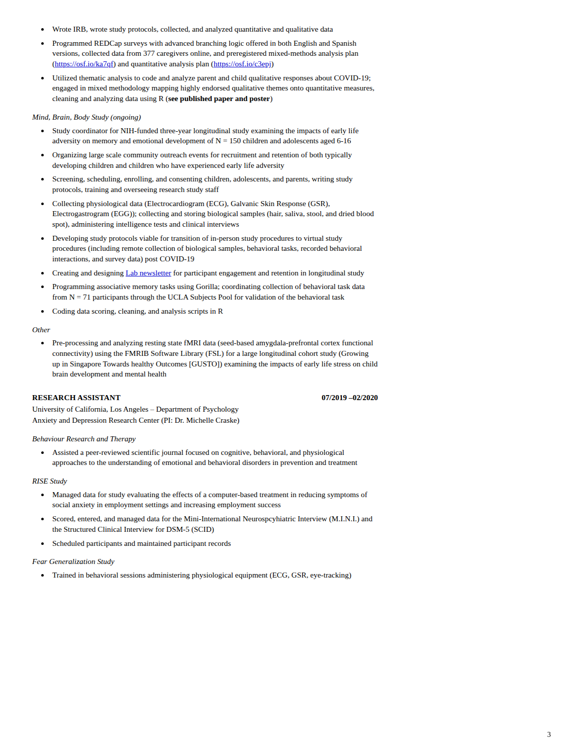Wrote IRB, wrote study protocols, collected, and analyzed quantitative and qualitative data
Programmed REDCap surveys with advanced branching logic offered in both English and Spanish versions, collected data from 377 caregivers online, and preregistered mixed-methods analysis plan (https://osf.io/ka7qf) and quantitative analysis plan (https://osf.io/c3epj)
Utilized thematic analysis to code and analyze parent and child qualitative responses about COVID-19; engaged in mixed methodology mapping highly endorsed qualitative themes onto quantitative measures, cleaning and analyzing data using R (see published paper and poster)
Mind, Brain, Body Study (ongoing)
Study coordinator for NIH-funded three-year longitudinal study examining the impacts of early life adversity on memory and emotional development of N = 150 children and adolescents aged 6-16
Organizing large scale community outreach events for recruitment and retention of both typically developing children and children who have experienced early life adversity
Screening, scheduling, enrolling, and consenting children, adolescents, and parents, writing study protocols, training and overseeing research study staff
Collecting physiological data (Electrocardiogram (ECG), Galvanic Skin Response (GSR), Electrogastrogram (EGG)); collecting and storing biological samples (hair, saliva, stool, and dried blood spot), administering intelligence tests and clinical interviews
Developing study protocols viable for transition of in-person study procedures to virtual study procedures (including remote collection of biological samples, behavioral tasks, recorded behavioral interactions, and survey data) post COVID-19
Creating and designing Lab newsletter for participant engagement and retention in longitudinal study
Programming associative memory tasks using Gorilla; coordinating collection of behavioral task data from N = 71 participants through the UCLA Subjects Pool for validation of the behavioral task
Coding data scoring, cleaning, and analysis scripts in R
Other
Pre-processing and analyzing resting state fMRI data (seed-based amygdala-prefrontal cortex functional connectivity) using the FMRIB Software Library (FSL) for a large longitudinal cohort study (Growing up in Singapore Towards healthy Outcomes [GUSTO]) examining the impacts of early life stress on child brain development and mental health
Research Assistant 07/2019 –02/2020
University of California, Los Angeles – Department of Psychology
Anxiety and Depression Research Center (PI: Dr. Michelle Craske)
Behaviour Research and Therapy
Assisted a peer-reviewed scientific journal focused on cognitive, behavioral, and physiological approaches to the understanding of emotional and behavioral disorders in prevention and treatment
RISE Study
Managed data for study evaluating the effects of a computer-based treatment in reducing symptoms of social anxiety in employment settings and increasing employment success
Scored, entered, and managed data for the Mini-International Neurospcyhiatric Interview (M.I.N.I.) and the Structured Clinical Interview for DSM-5 (SCID)
Scheduled participants and maintained participant records
Fear Generalization Study
Trained in behavioral sessions administering physiological equipment (ECG, GSR, eye-tracking)
3